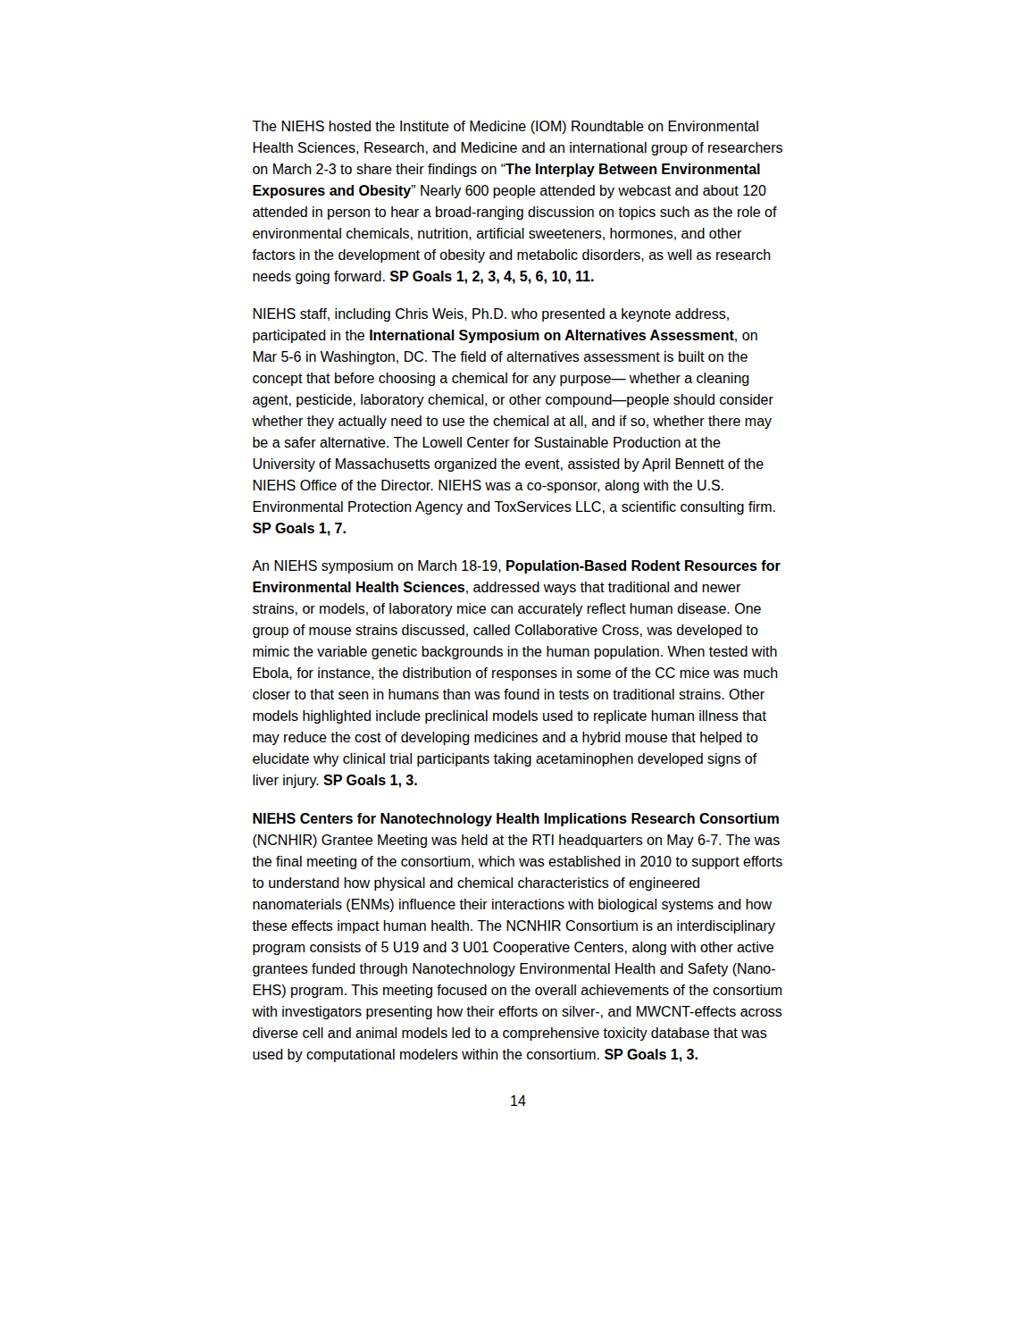The NIEHS hosted the Institute of Medicine (IOM) Roundtable on Environmental Health Sciences, Research, and Medicine and an international group of researchers on March 2-3 to share their findings on “The Interplay Between Environmental Exposures and Obesity” Nearly 600 people attended by webcast and about 120 attended in person to hear a broad-ranging discussion on topics such as the role of environmental chemicals, nutrition, artificial sweeteners, hormones, and other factors in the development of obesity and metabolic disorders, as well as research needs going forward. SP Goals 1, 2, 3, 4, 5, 6, 10, 11.
NIEHS staff, including Chris Weis, Ph.D. who presented a keynote address, participated in the International Symposium on Alternatives Assessment, on Mar 5-6 in Washington, DC. The field of alternatives assessment is built on the concept that before choosing a chemical for any purpose— whether a cleaning agent, pesticide, laboratory chemical, or other compound—people should consider whether they actually need to use the chemical at all, and if so, whether there may be a safer alternative. The Lowell Center for Sustainable Production at the University of Massachusetts organized the event, assisted by April Bennett of the NIEHS Office of the Director. NIEHS was a co-sponsor, along with the U.S. Environmental Protection Agency and ToxServices LLC, a scientific consulting firm. SP Goals 1, 7.
An NIEHS symposium on March 18-19, Population-Based Rodent Resources for Environmental Health Sciences, addressed ways that traditional and newer strains, or models, of laboratory mice can accurately reflect human disease. One group of mouse strains discussed, called Collaborative Cross, was developed to mimic the variable genetic backgrounds in the human population. When tested with Ebola, for instance, the distribution of responses in some of the CC mice was much closer to that seen in humans than was found in tests on traditional strains. Other models highlighted include preclinical models used to replicate human illness that may reduce the cost of developing medicines and a hybrid mouse that helped to elucidate why clinical trial participants taking acetaminophen developed signs of liver injury. SP Goals 1, 3.
NIEHS Centers for Nanotechnology Health Implications Research Consortium (NCNHIR) Grantee Meeting was held at the RTI headquarters on May 6-7. The was the final meeting of the consortium, which was established in 2010 to support efforts to understand how physical and chemical characteristics of engineered nanomaterials (ENMs) influence their interactions with biological systems and how these effects impact human health. The NCNHIR Consortium is an interdisciplinary program consists of 5 U19 and 3 U01 Cooperative Centers, along with other active grantees funded through Nanotechnology Environmental Health and Safety (Nano-EHS) program. This meeting focused on the overall achievements of the consortium with investigators presenting how their efforts on silver-, and MWCNT-effects across diverse cell and animal models led to a comprehensive toxicity database that was used by computational modelers within the consortium. SP Goals 1, 3.
14